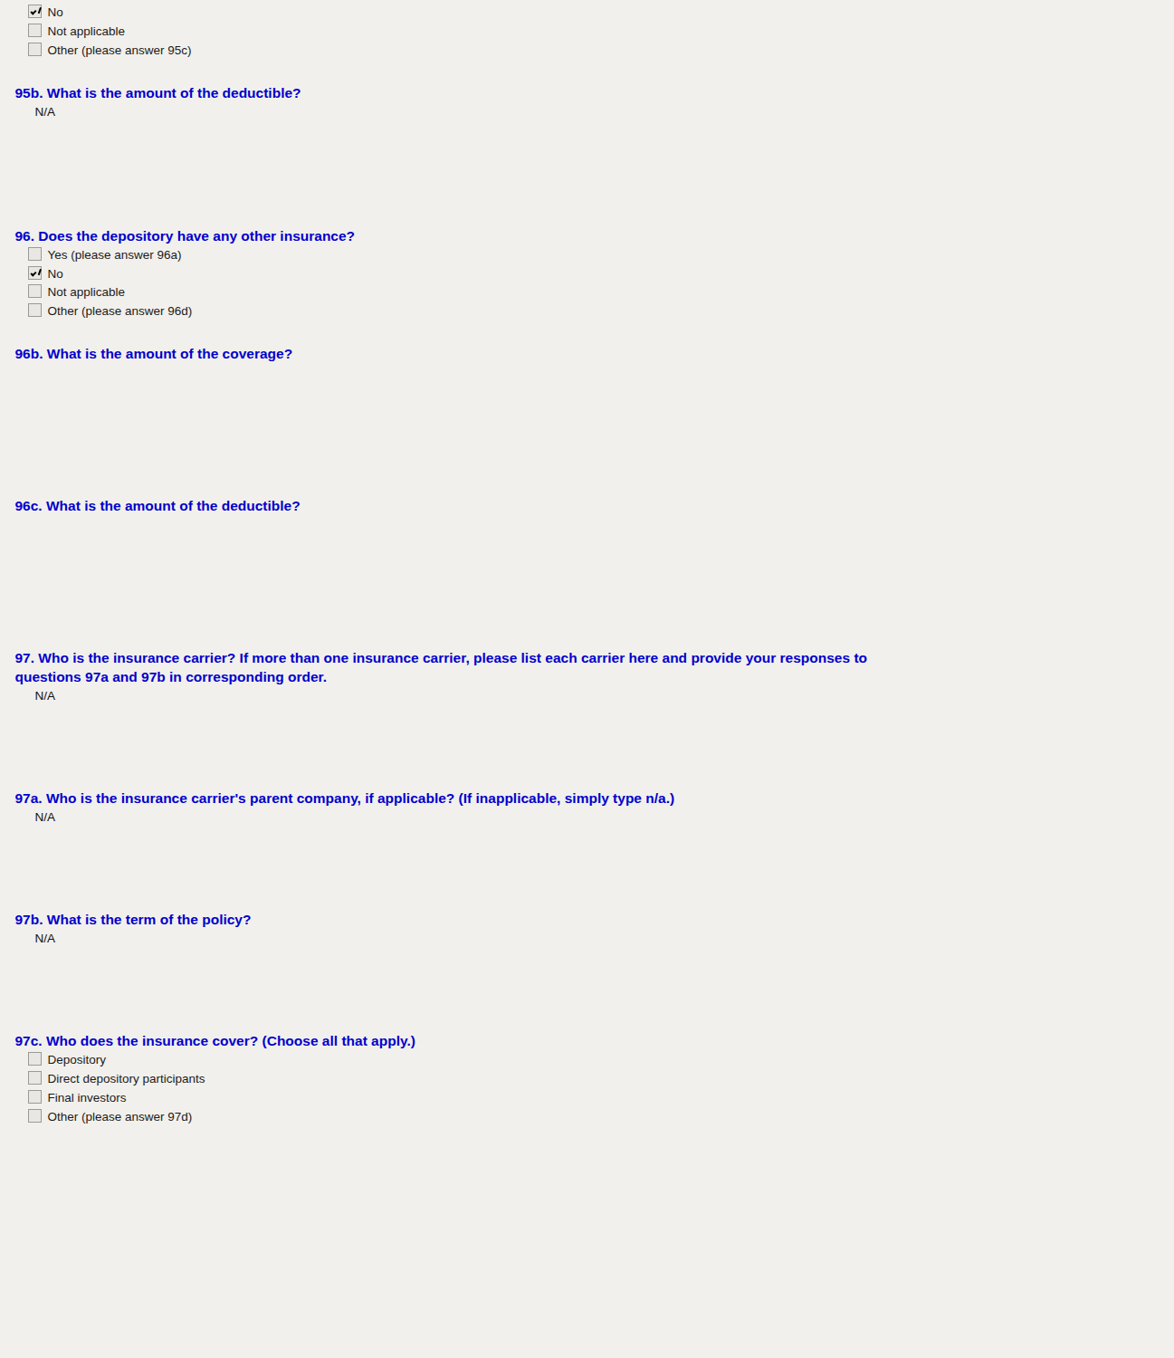No
Not applicable
Other (please answer 95c)
95b. What is the amount of the deductible?
N/A
96. Does the depository have any other insurance?
Yes (please answer 96a)
No
Not applicable
Other (please answer 96d)
96b. What is the amount of the coverage?
96c. What is the amount of the deductible?
97. Who is the insurance carrier? If more than one insurance carrier, please list each carrier here and provide your responses to
questions 97a and 97b in corresponding order.
N/A
97a. Who is the insurance carrier's parent company, if applicable? (If inapplicable, simply type n/a.)
N/A
97b. What is the term of the policy?
N/A
97c. Who does the insurance cover? (Choose all that apply.)
Depository
Direct depository participants
Final investors
Other (please answer 97d)